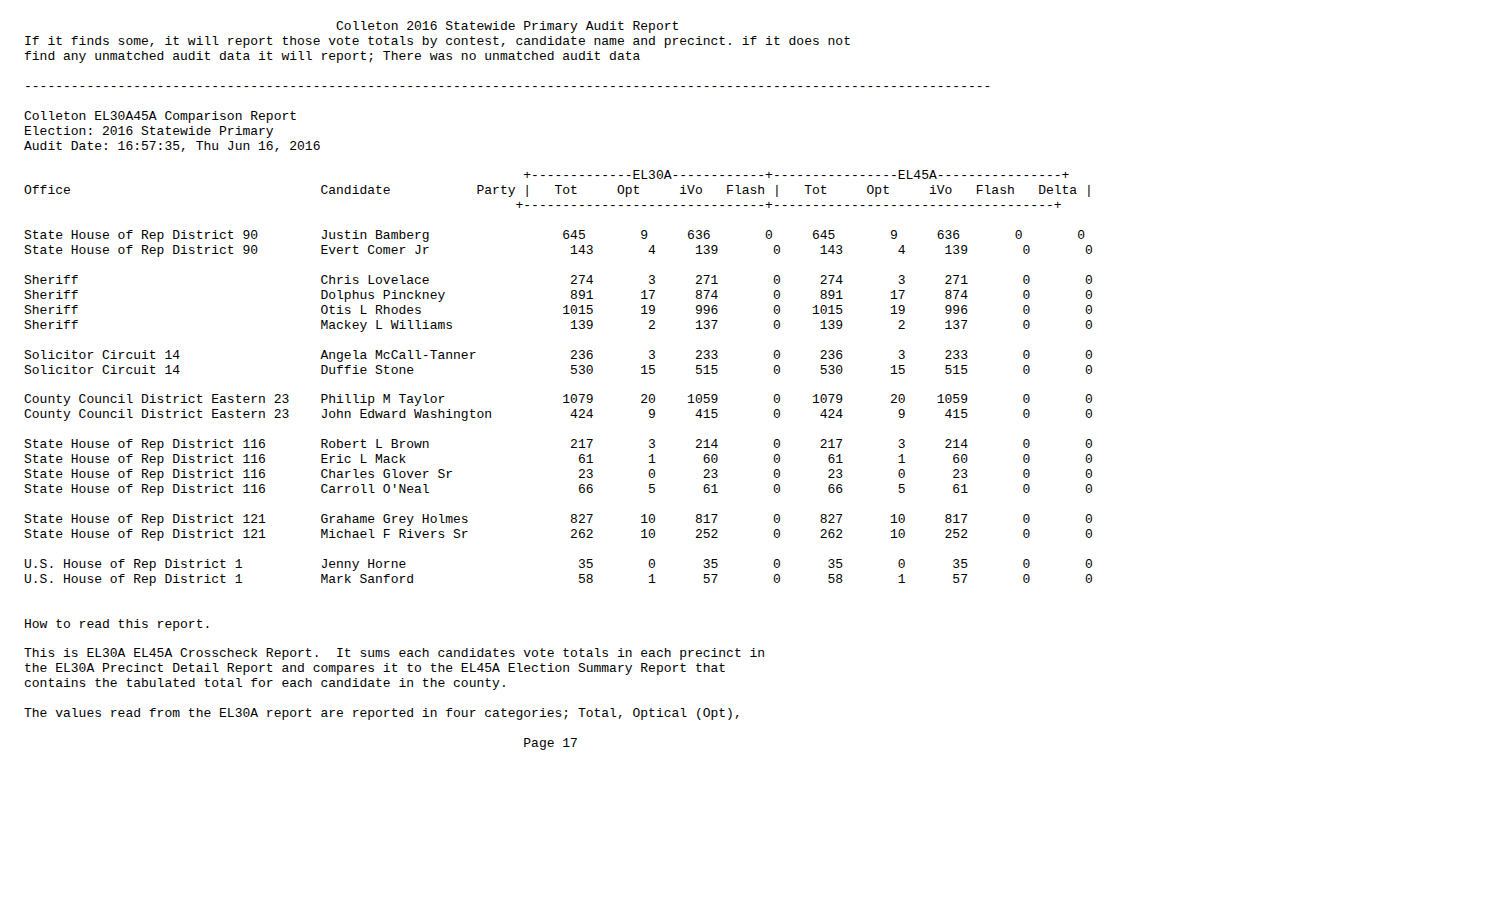Colleton 2016 Statewide Primary Audit Report
If it finds some, it will report those vote totals by contest, candidate name and precinct. if it does not
find any unmatched audit data it will report; There was no unmatched audit data

----------------------------------------------------------------------------------------------------------------------------

Colleton EL30A45A Comparison Report
Election: 2016 Statewide Primary
Audit Date: 16:57:35, Thu Jun 16, 2016

                                                                +-------------EL30A------------+----------------EL45A----------------+
Office                                Candidate           Party |   Tot     Opt     iVo   Flash |   Tot     Opt     iVo   Flash   Delta |
                                                               +-------------------------------+------------------------------------+

State House of Rep District 90        Justin Bamberg                 645       9     636       0     645       9     636       0       0
State House of Rep District 90        Evert Comer Jr                  143       4     139       0     143       4     139       0       0

Sheriff                               Chris Lovelace                  274       3     271       0     274       3     271       0       0
Sheriff                               Dolphus Pinckney                891      17     874       0     891      17     874       0       0
Sheriff                               Otis L Rhodes                  1015      19     996       0    1015      19     996       0       0
Sheriff                               Mackey L Williams               139       2     137       0     139       2     137       0       0

Solicitor Circuit 14                  Angela McCall-Tanner            236       3     233       0     236       3     233       0       0
Solicitor Circuit 14                  Duffie Stone                    530      15     515       0     530      15     515       0       0

County Council District Eastern 23    Phillip M Taylor               1079      20    1059       0    1079      20    1059       0       0
County Council District Eastern 23    John Edward Washington          424       9     415       0     424       9     415       0       0

State House of Rep District 116       Robert L Brown                  217       3     214       0     217       3     214       0       0
State House of Rep District 116       Eric L Mack                      61       1      60       0      61       1      60       0       0
State House of Rep District 116       Charles Glover Sr                23       0      23       0      23       0      23       0       0
State House of Rep District 116       Carroll O'Neal                   66       5      61       0      66       5      61       0       0

State House of Rep District 121       Grahame Grey Holmes             827      10     817       0     827      10     817       0       0
State House of Rep District 121       Michael F Rivers Sr             262      10     252       0     262      10     252       0       0

U.S. House of Rep District 1          Jenny Horne                      35       0      35       0      35       0      35       0       0
U.S. House of Rep District 1          Mark Sanford                     58       1      57       0      58       1      57       0       0


How to read this report.

This is EL30A EL45A Crosscheck Report.  It sums each candidates vote totals in each precinct in
the EL30A Precinct Detail Report and compares it to the EL45A Election Summary Report that
contains the tabulated total for each candidate in the county.

The values read from the EL30A report are reported in four categories; Total, Optical (Opt),

                                                                Page 17